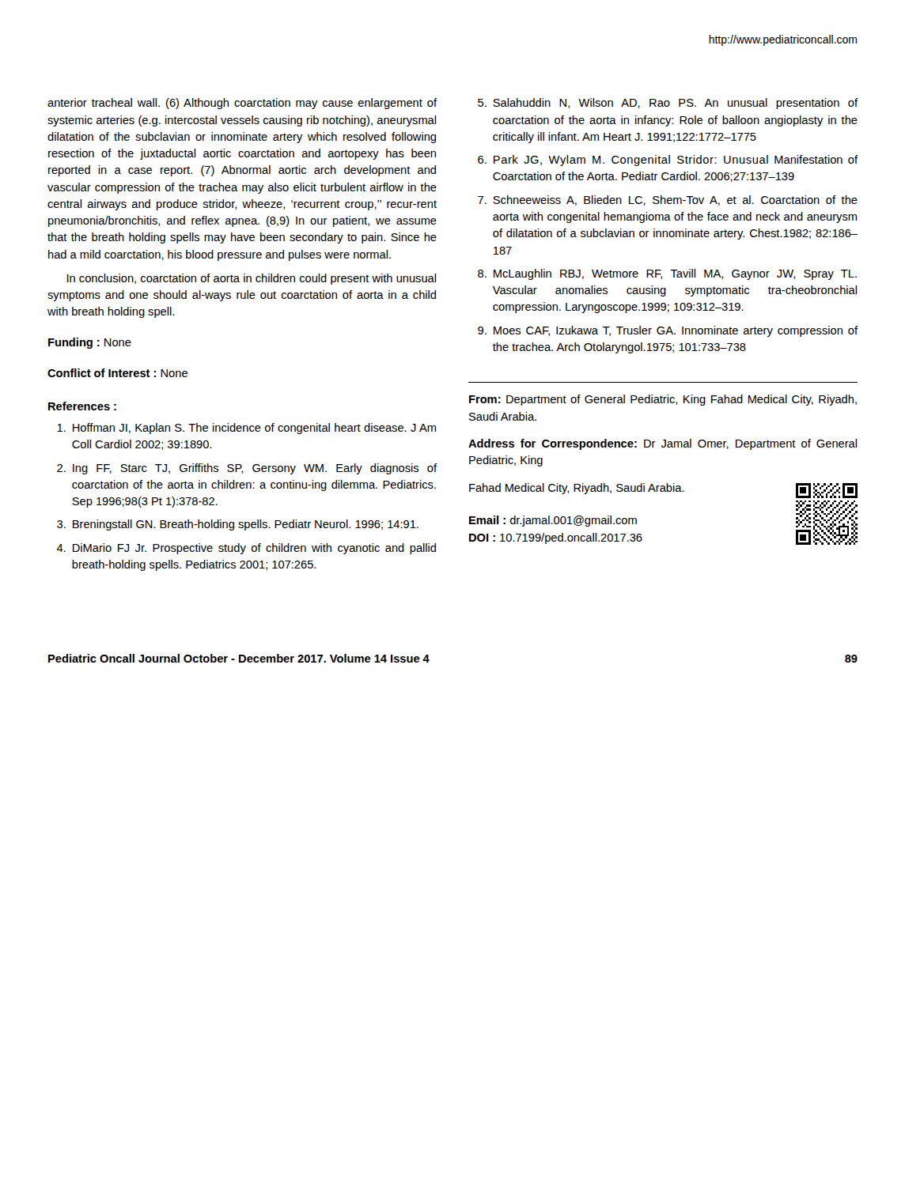http://www.pediatriconcall.com
anterior tracheal wall. (6) Although coarctation may cause enlargement of systemic arteries (e.g. intercostal vessels causing rib notching), aneurysmal dilatation of the subclavian or innominate artery which resolved following resection of the juxtaductal aortic coarctation and aortopexy has been reported in a case report. (7) Abnormal aortic arch development and vascular compression of the trachea may also elicit turbulent airflow in the central airways and produce stridor, wheeze, ‘recurrent croup,’’ recur-rent pneumonia/bronchitis, and reflex apnea. (8,9) In our patient, we assume that the breath holding spells may have been secondary to pain. Since he had a mild coarctation, his blood pressure and pulses were normal.
In conclusion, coarctation of aorta in children could present with unusual symptoms and one should al-ways rule out coarctation of aorta in a child with breath holding spell.
Funding : None
Conflict of Interest : None
References :
Hoffman JI, Kaplan S. The incidence of congenital heart disease. J Am Coll Cardiol 2002; 39:1890.
Ing FF, Starc TJ, Griffiths SP, Gersony WM. Early diagnosis of coarctation of the aorta in children: a continu-ing dilemma. Pediatrics. Sep 1996;98(3 Pt 1):378-82.
Breningstall GN. Breath-holding spells. Pediatr Neurol. 1996; 14:91.
DiMario FJ Jr. Prospective study of children with cyanotic and pallid breath-holding spells. Pediatrics 2001; 107:265.
Salahuddin N, Wilson AD, Rao PS. An unusual presentation of coarctation of the aorta in infancy: Role of balloon angioplasty in the critically ill infant. Am Heart J. 1991;122:1772–1775
Park JG, Wylam M. Congenital Stridor: Unusual Manifestation of Coarctation of the Aorta. Pediatr Cardiol. 2006;27:137–139
Schneeweiss A, Blieden LC, Shem-Tov A, et al. Coarctation of the aorta with congenital hemangioma of the face and neck and aneurysm of dilatation of a subclavian or innominate artery. Chest.1982; 82:186–187
McLaughlin RBJ, Wetmore RF, Tavill MA, Gaynor JW, Spray TL. Vascular anomalies causing symptomatic tra-cheobronchial compression. Laryngoscope.1999; 109:312–319.
Moes CAF, Izukawa T, Trusler GA. Innominate artery compression of the trachea. Arch Otolaryngol.1975; 101:733–738
From: Department of General Pediatric, King Fahad Medical City, Riyadh, Saudi Arabia.
Address for Correspondence: Dr Jamal Omer, Department of General Pediatric, King
Fahad Medical City, Riyadh, Saudi Arabia.
Email : dr.jamal.001@gmail.com
DOI : 10.7199/ped.oncall.2017.36
Pediatric Oncall Journal October - December 2017. Volume 14 Issue 4 89